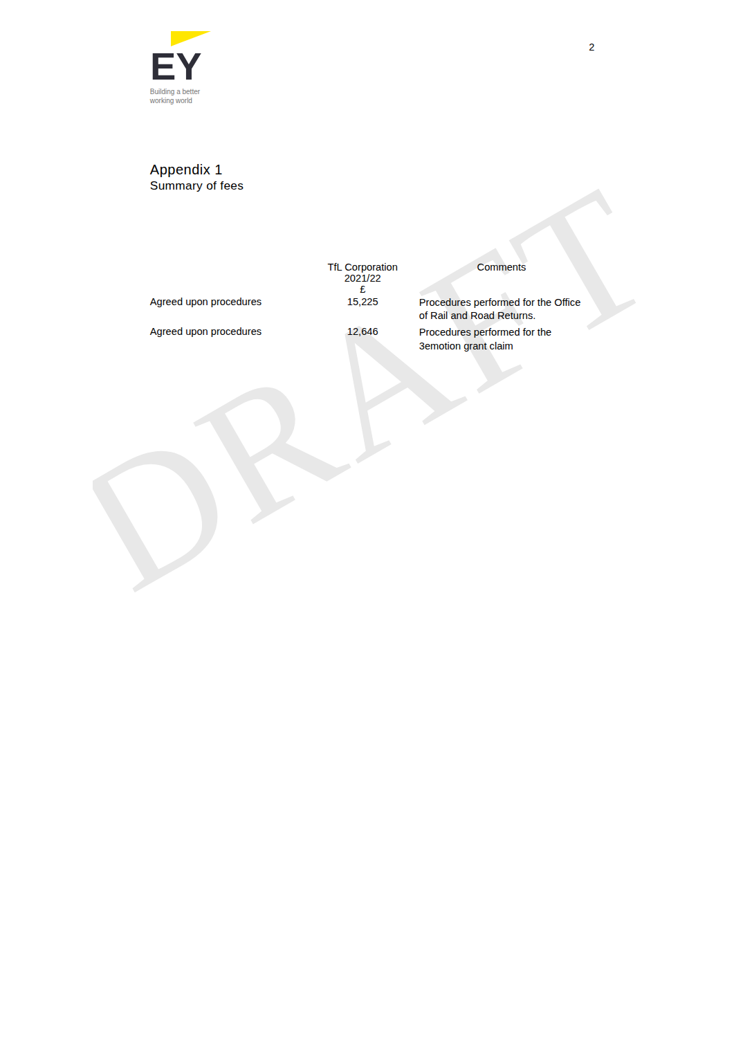DRAFT
2
EY
Building a better
working world
Appendix 1
Summary of fees
| | TfL Corporation | Comments |
| --- | --- | --- |
| | 2021/22 | |
| | £ | |
| Agreed upon procedures | 15,225 | Procedures performed for the Office of Rail and Road Returns. |
| Agreed upon procedures | 12,646 | Procedures performed for the 3emotion grant claim |